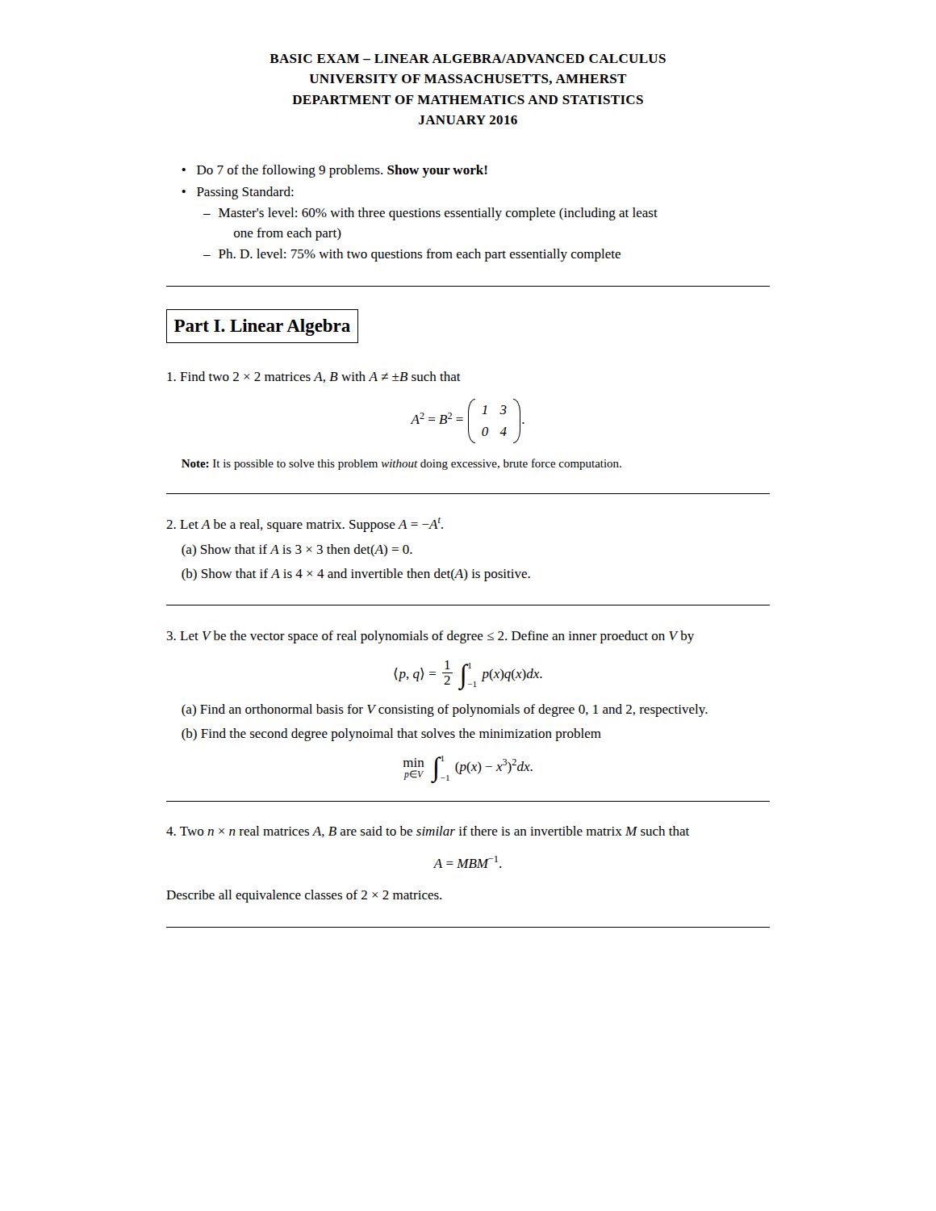Basic Exam – Linear Algebra/Advanced Calculus
University of Massachusetts, Amherst
Department of Mathematics and Statistics
January 2016
Do 7 of the following 9 problems. Show your work!
Passing Standard:
Master's level: 60% with three questions essentially complete (including at least one from each part)
Ph. D. level: 75% with two questions from each part essentially complete
Part I. Linear Algebra
1. Find two 2 × 2 matrices A, B with A ≠ ±B such that
A2 = B2 =
| 1 | 3 |
| 0 | 4 |
.
Note: It is possible to solve this problem without doing excessive, brute force computation.
2. Let A be a real, square matrix. Suppose A = −At.
(a) Show that if A is 3 × 3 then det(A) = 0.
(b) Show that if A is 4 × 4 and invertible then det(A) is positive.
3. Let V be the vector space of real polynomials of degree ≤ 2. Define an inner proeduct on V by
⟨p, q⟩ = 12 ∫1−1 p(x)q(x)dx.
(a) Find an orthonormal basis for V consisting of polynomials of degree 0, 1 and 2, respectively.
(b) Find the second degree polynoimal that solves the minimization problem
min p∈V ∫1−1 (p(x) − x3)2dx.
4. Two n × n real matrices A, B are said to be similar if there is an invertible matrix M such that
A = MBM−1.
Describe all equivalence classes of 2 × 2 matrices.